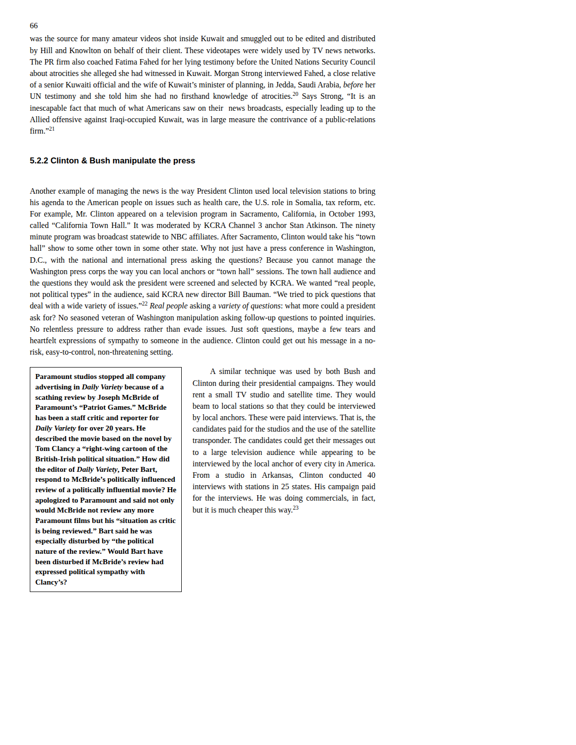66
was the source for many amateur videos shot inside Kuwait and smuggled out to be edited and distributed by Hill and Knowlton on behalf of their client. These videotapes were widely used by TV news networks. The PR firm also coached Fatima Fahed for her lying testimony before the United Nations Security Council about atrocities she alleged she had witnessed in Kuwait. Morgan Strong interviewed Fahed, a close relative of a senior Kuwaiti official and the wife of Kuwait’s minister of planning, in Jedda, Saudi Arabia, before her UN testimony and she told him she had no firsthand knowledge of atrocities.20 Says Strong, “It is an inescapable fact that much of what Americans saw on their news broadcasts, especially leading up to the Allied offensive against Iraqi-occupied Kuwait, was in large measure the contrivance of a public-relations firm.”21
5.2.2 Clinton & Bush manipulate the press
Another example of managing the news is the way President Clinton used local television stations to bring his agenda to the American people on issues such as health care, the U.S. role in Somalia, tax reform, etc. For example, Mr. Clinton appeared on a television program in Sacramento, California, in October 1993, called “California Town Hall.” It was moderated by KCRA Channel 3 anchor Stan Atkinson. The ninety minute program was broadcast statewide to NBC affiliates. After Sacramento, Clinton would take his “town hall” show to some other town in some other state. Why not just have a press conference in Washington, D.C., with the national and international press asking the questions? Because you cannot manage the Washington press corps the way you can local anchors or “town hall” sessions. The town hall audience and the questions they would ask the president were screened and selected by KCRA. We wanted “real people, not political types” in the audience, said KCRA new director Bill Bauman. “We tried to pick questions that deal with a wide variety of issues.”22 Real people asking a variety of questions: what more could a president ask for? No seasoned veteran of Washington manipulation asking follow-up questions to pointed inquiries. No relentless pressure to address rather than evade issues. Just soft questions, maybe a few tears and heartfelt expressions of sympathy to someone in the audience. Clinton could get out his message in a no-risk, easy-to-control, non-threatening setting.
Paramount studios stopped all company advertising in Daily Variety because of a scathing review by Joseph McBride of Paramount’s “Patriot Games.” McBride has been a staff critic and reporter for Daily Variety for over 20 years. He described the movie based on the novel by Tom Clancy a “right-wing cartoon of the British-Irish political situation.” How did the editor of Daily Variety, Peter Bart, respond to McBride’s politically influenced review of a politically influential movie? He apologized to Paramount and said not only would McBride not review any more Paramount films but his “situation as critic is being reviewed.” Bart said he was especially disturbed by “the political nature of the review.” Would Bart have been disturbed if McBride’s review had expressed political sympathy with Clancy’s?
A similar technique was used by both Bush and Clinton during their presidential campaigns. They would rent a small TV studio and satellite time. They would beam to local stations so that they could be interviewed by local anchors. These were paid interviews. That is, the candidates paid for the studios and the use of the satellite transponder. The candidates could get their messages out to a large television audience while appearing to be interviewed by the local anchor of every city in America. From a studio in Arkansas, Clinton conducted 40 interviews with stations in 25 states. His campaign paid for the interviews. He was doing commercials, in fact, but it is much cheaper this way.23